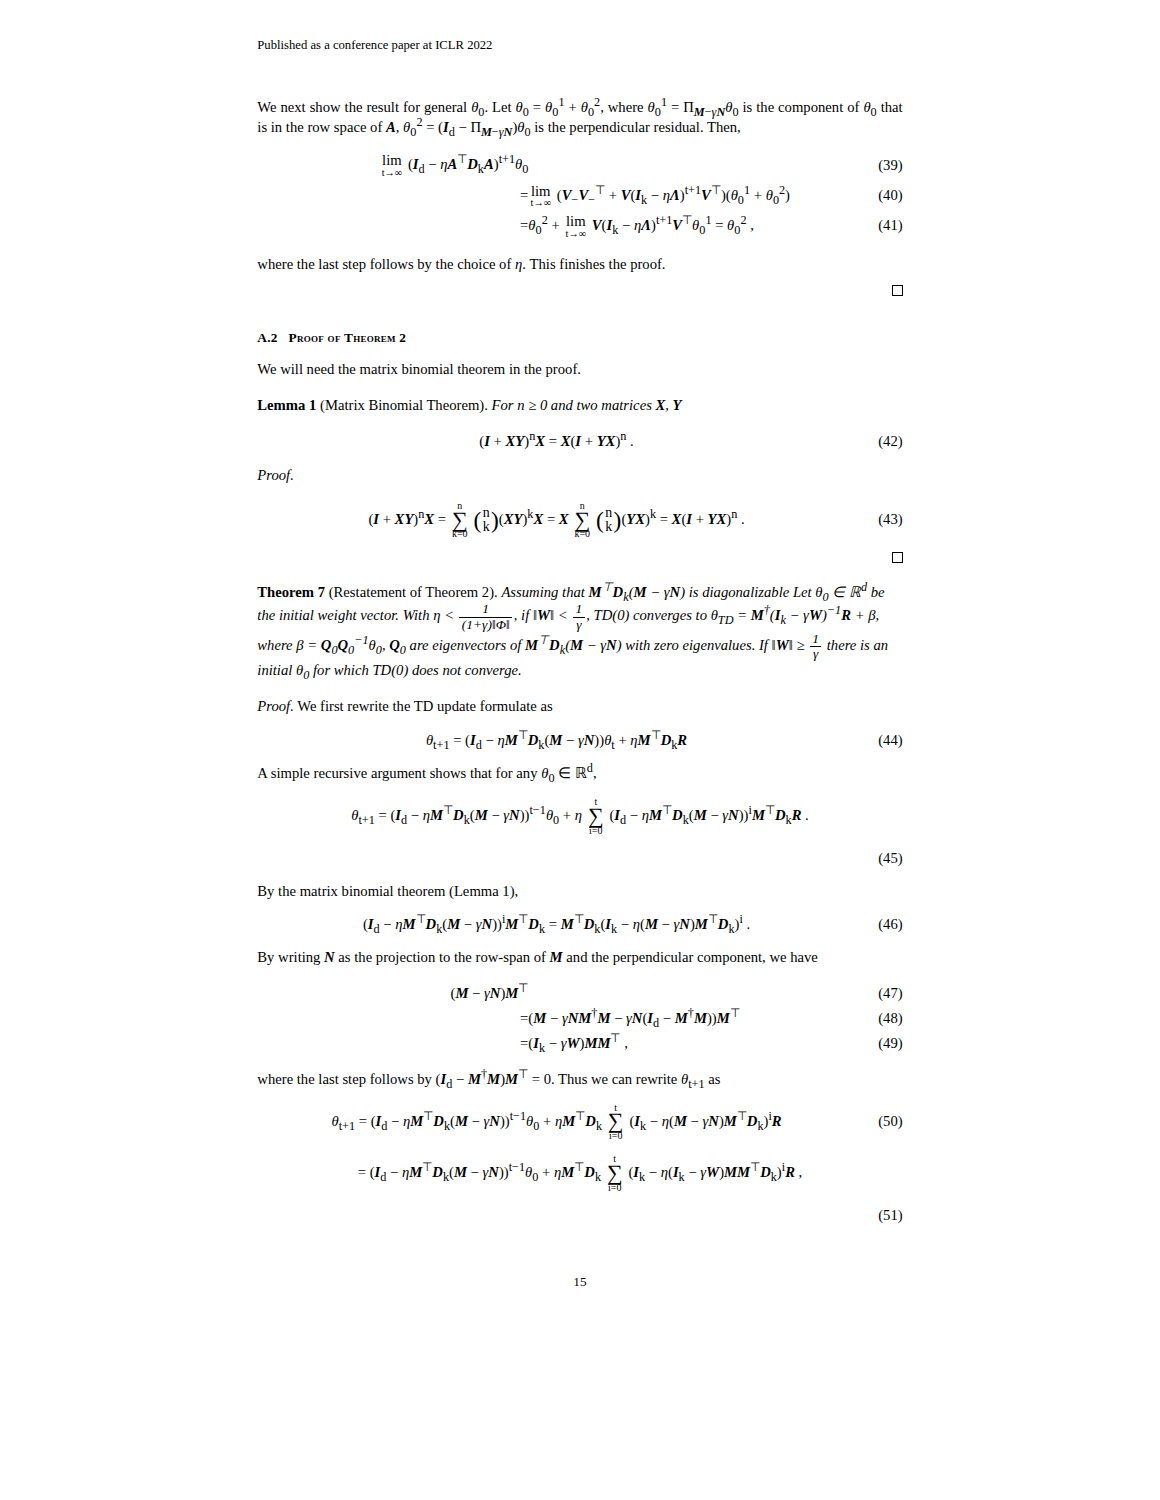Published as a conference paper at ICLR 2022
We next show the result for general θ0. Let θ0 = θ01 + θ02, where θ01 = ΠM−γNθ0 is the component of θ0 that is in the row space of A, θ02 = (Id − ΠM−γN)θ0 is the perpendicular residual. Then,
| lim t→∞ ( I d − η A ⊤ D k A ) t+1 θ 0 | | (39) |
| = | lim t→∞ ( V − V − ⊤ + V ( I k − η Λ ) t+1 V ⊤ )( θ 0 1 + θ 0 2 ) | (40) |
| = | θ 0 2 + lim t→∞ V ( I k − η Λ ) t+1 V ⊤ θ 0 1 = θ 0 2 , | (41) |
where the last step follows by the choice of η. This finishes the proof.
A.2 Proof of Theorem 2
We will need the matrix binomial theorem in the proof.
Lemma 1 (Matrix Binomial Theorem). For n ≥ 0 and two matrices X, Y
(I + XY)nX = X(I + YX)n .
(42)
Proof.
(I + XY)nX = n∑k=0 (nk)(XY)kX = X n∑k=0 (nk)(YX)k = X(I + YX)n .
(43)
Theorem 7 (Restatement of Theorem 2). Assuming that M⊤Dk(M − γN) is diagonalizable Let θ0 ∈ ℝd be the initial weight vector. With η < 1(1+γ)‖Φ‖, if ‖W‖ < 1 γ, TD(0) converges to θTD = M†(Ik − γW)−1R + β, where β = Q0Q0−1θ0, Q0 are eigenvectors of M⊤Dk(M − γN) with zero eigenvalues. If ‖W‖ ≥ 1 γ there is an initial θ0 for which TD(0) does not converge.
Proof. We first rewrite the TD update formulate as
θt+1 = (Id − ηM⊤Dk(M − γN))θt + ηM⊤DkR
(44)
A simple recursive argument shows that for any θ0 ∈ ℝd,
θt+1 = (Id − ηM⊤Dk(M − γN))t−1θ0 + η t∑i=0 (Id − ηM⊤Dk(M − γN))iM⊤DkR .
(45)
By the matrix binomial theorem (Lemma 1),
(Id − ηM⊤Dk(M − γN))iM⊤Dk = M⊤Dk(Ik − η(M − γN)M⊤Dk)i .
(46)
By writing N as the projection to the row-span of M and the perpendicular component, we have
| ( M − γ N ) M ⊤ | | (47) |
| = | ( M − γ N M † M − γ N ( I d − M † M )) M ⊤ | (48) |
| = | ( I k − γ W ) M M ⊤ , | (49) |
where the last step follows by (Id − M†M)M⊤ = 0. Thus we can rewrite θt+1 as
θt+1 = (Id − ηM⊤Dk(M − γN))t−1θ0 + ηM⊤Dk t∑i=0 (Ik − η(M − γN)M⊤Dk)iR
(50)
= (Id − ηM⊤Dk(M − γN))t−1θ0 + ηM⊤Dk t∑i=0 (Ik − η(Ik − γW)MM⊤Dk)iR ,
(51)
15